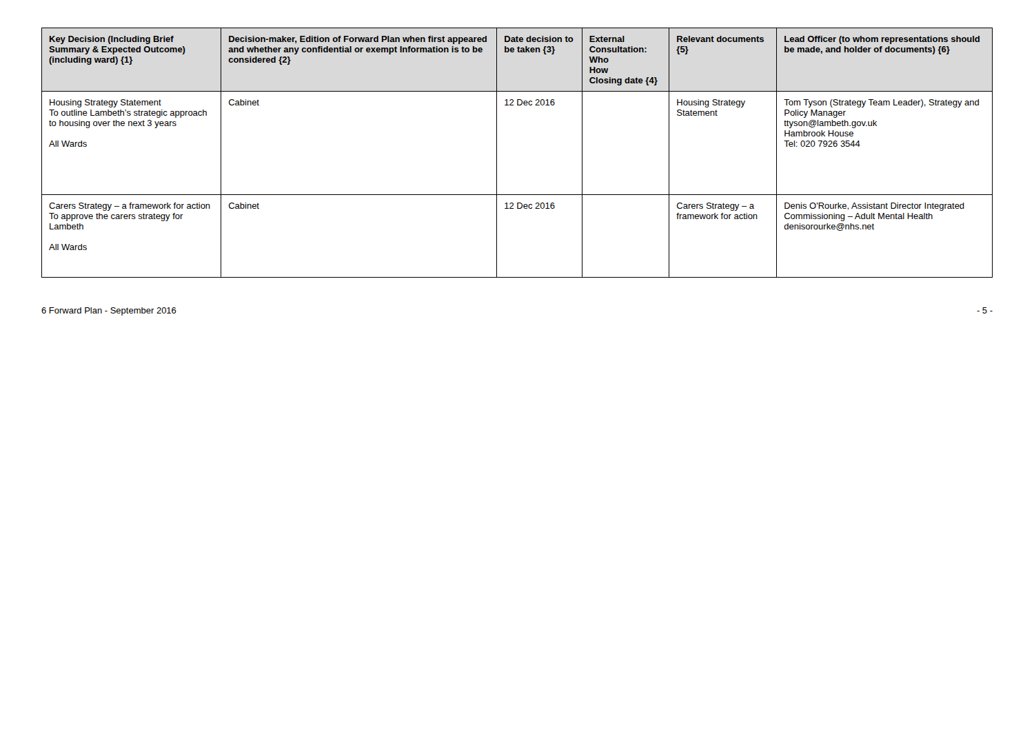| Key Decision (Including Brief Summary & Expected Outcome) (including ward) {1} | Decision-maker, Edition of Forward Plan when first appeared and whether any confidential or exempt Information is to be considered {2} | Date decision to be taken {3} | External Consultation: Who How Closing date {4} | Relevant documents {5} | Lead Officer (to whom representations should be made, and holder of documents) {6} |
| --- | --- | --- | --- | --- | --- |
| Housing Strategy Statement To outline Lambeth’s strategic approach to housing over the next 3 years All Wards | Cabinet | 12 Dec 2016 | | Housing Strategy Statement | Tom Tyson (Strategy Team Leader), Strategy and Policy Manager ttyson@lambeth.gov.uk Hambrook House Tel: 020 7926 3544 |
| Carers Strategy – a framework for action To approve the carers strategy for Lambeth All Wards | Cabinet | 12 Dec 2016 | | Carers Strategy – a framework for action | Denis O'Rourke, Assistant Director Integrated Commissioning – Adult Mental Health denisorourke@nhs.net |
6 Forward Plan - September 2016
- 5 -